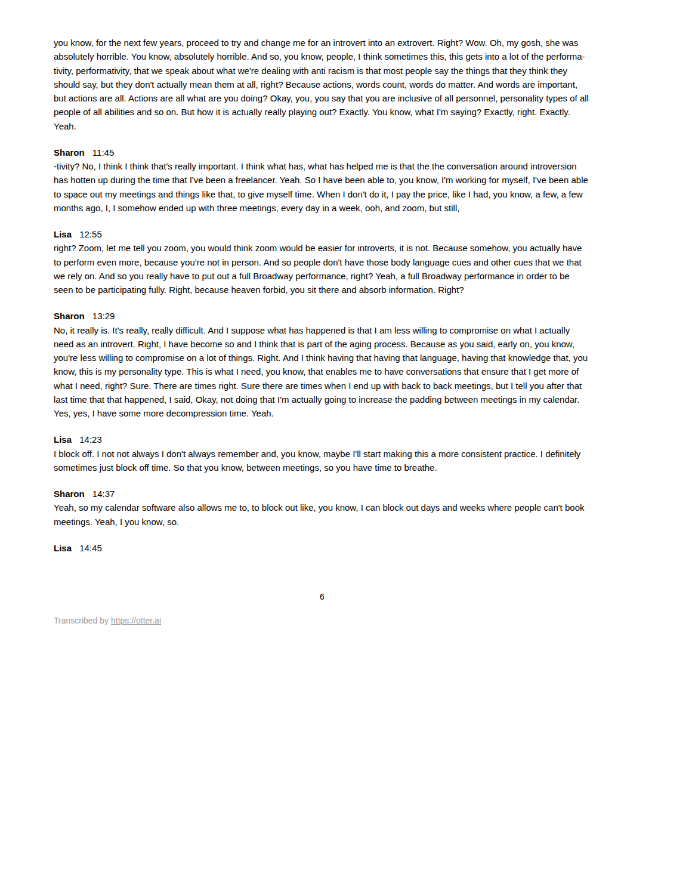you know, for the next few years, proceed to try and change me for an introvert into an extrovert. Right? Wow. Oh, my gosh, she was absolutely horrible. You know, absolutely horrible. And so, you know, people, I think sometimes this, this gets into a lot of the performa- tivity, performativity, that we speak about what we're dealing with anti racism is that most people say the things that they think they should say, but they don't actually mean them at all, right? Because actions, words count, words do matter. And words are important, but actions are all. Actions are all what are you doing? Okay, you, you say that you are inclusive of all personnel, personality types of all people of all abilities and so on. But how it is actually really playing out? Exactly. You know, what I'm saying? Exactly, right. Exactly. Yeah.
Sharon 11:45
-tivity? No, I think I think that's really important. I think what has, what has helped me is that the the conversation around introversion has hotten up during the time that I've been a freelancer. Yeah. So I have been able to, you know, I'm working for myself, I've been able to space out my meetings and things like that, to give myself time. When I don't do it, I pay the price, like I had, you know, a few, a few months ago, I, I somehow ended up with three meetings, every day in a week, ooh, and zoom, but still,
Lisa 12:55
right? Zoom, let me tell you zoom, you would think zoom would be easier for introverts, it is not. Because somehow, you actually have to perform even more, because you're not in person. And so people don't have those body language cues and other cues that we that we rely on. And so you really have to put out a full Broadway performance, right? Yeah, a full Broadway performance in order to be seen to be participating fully. Right, because heaven forbid, you sit there and absorb information. Right?
Sharon 13:29
No, it really is. It's really, really difficult. And I suppose what has happened is that I am less willing to compromise on what I actually need as an introvert. Right, I have become so and I think that is part of the aging process. Because as you said, early on, you know, you're less willing to compromise on a lot of things. Right. And I think having that having that language, having that knowledge that, you know, this is my personality type. This is what I need, you know, that enables me to have conversations that ensure that I get more of what I need, right? Sure. There are times right. Sure there are times when I end up with back to back meetings, but I tell you after that last time that that happened, I said, Okay, not doing that I'm actually going to increase the padding between meetings in my calendar. Yes, yes, I have some more decompression time. Yeah.
Lisa 14:23
I block off. I not not always I don't always remember and, you know, maybe I'll start making this a more consistent practice. I definitely sometimes just block off time. So that you know, between meetings, so you have time to breathe.
Sharon 14:37
Yeah, so my calendar software also allows me to, to block out like, you know, I can block out days and weeks where people can't book meetings. Yeah, I you know, so.
Lisa 14:45
6
Transcribed by https://otter.ai